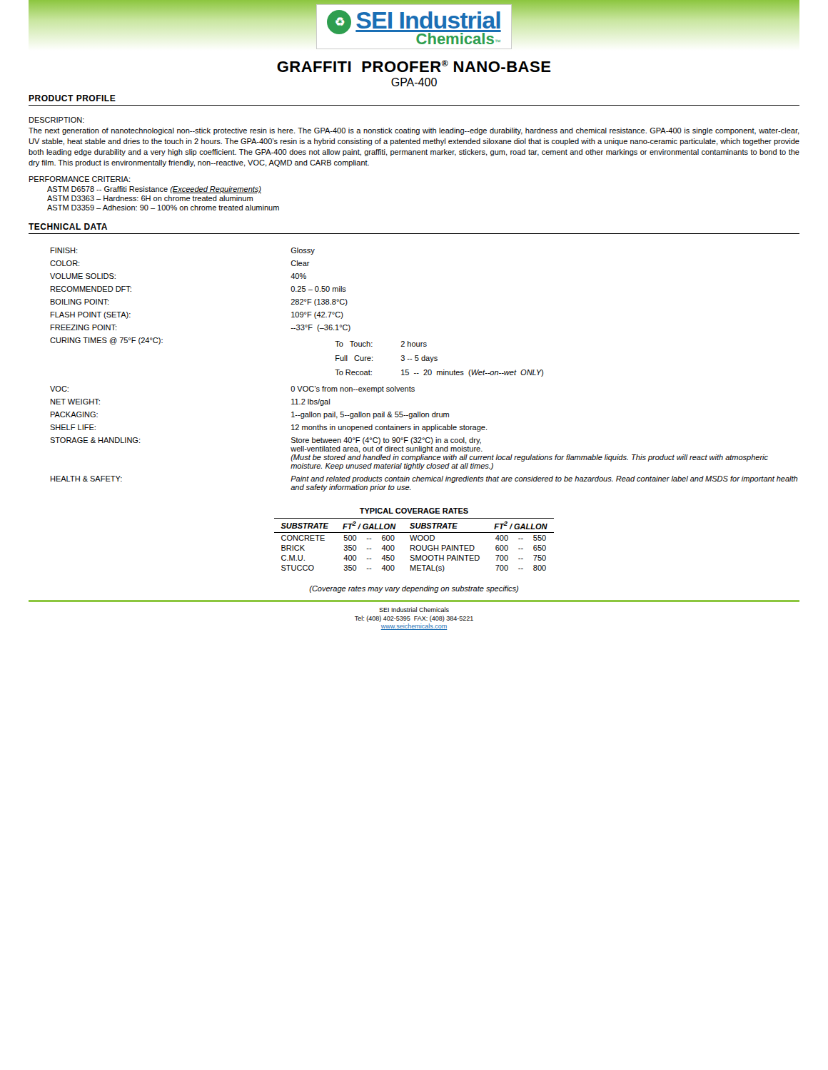♻SEI Industrial
Chemicals™
GRAFFITI PROOFER® NANO-BASE
GPA-400
PRODUCT PROFILE
DESCRIPTION:
The next generation of nanotechnological non--stick protective resin is here. The GPA-400 is a nonstick coating with leading--edge durability, hardness and chemical resistance. GPA-400 is single component, water-clear, UV stable, heat stable and dries to the touch in 2 hours. The GPA-400’s resin is a hybrid consisting of a patented methyl extended siloxane diol that is coupled with a unique nano-ceramic particulate, which together provide both leading edge durability and a very high slip coefficient. The GPA-400 does not allow paint, graffiti, permanent marker, stickers, gum, road tar, cement and other markings or environmental contaminants to bond to the dry film. This product is environmentally friendly, non--reactive, VOC, AQMD and CARB compliant.
PERFORMANCE CRITERIA:
ASTM D6578 -- Graffiti Resistance (Exceeded Requirements)
ASTM D3363 – Hardness: 6H on chrome treated aluminum
ASTM D3359 – Adhesion: 90 – 100% on chrome treated aluminum
TECHNICAL DATA
| FINISH: | Glossy |
| COLOR: | Clear |
| VOLUME SOLIDS: | 40% |
| RECOMMENDED DFT: | 0.25 – 0.50 mils |
| BOILING POINT: | 282°F (138.8°C) |
| FLASH POINT (SETA): | 109°F (42.7°C) |
| FREEZING POINT: | --33°F (–36.1°C) |
| CURING TIMES @ 75°F (24°C): | / To Touch: / 2 hours / / Full Cure: / 3 -- 5 days / / To Recoat: / 15 -- 20 minutes ( Wet--on--wet ONLY ) / |
| VOC: | 0 VOC’s from non--exempt solvents |
| NET WEIGHT: | 11.2 lbs/gal |
| PACKAGING: | 1--gallon pail, 5--gallon pail & 55--gallon drum |
| SHELF LIFE: | 12 months in unopened containers in applicable storage. |
| STORAGE & HANDLING: | Store between 40°F (4°C) to 90°F (32°C) in a cool, dry, well-ventilated area, out of direct sunlight and moisture. (Must be stored and handled in compliance with all current local regulations for flammable liquids. This product will react with atmospheric moisture. Keep unused material tightly closed at all times.) |
| HEALTH & SAFETY: | Paint and related products contain chemical ingredients that are considered to be hazardous. Read container label and MSDS for important health and safety information prior to use. |
TYPICAL COVERAGE RATES
| SUBSTRATE | FT 2 / GALLON | SUBSTRATE | FT 2 / GALLON |
| --- | --- | --- | --- |
| CONCRETE | 500 | -- | 600 | WOOD | 400 | -- | 550 |
| BRICK | 350 | -- | 400 | ROUGH PAINTED | 600 | -- | 650 |
| C.M.U. | 400 | -- | 450 | SMOOTH PAINTED | 700 | -- | 750 |
| STUCCO | 350 | -- | 400 | METAL(s) | 700 | -- | 800 |
(Coverage rates may vary depending on substrate specifics)
SEI Industrial Chemicals
Tel: (408) 402-5395 FAX: (408) 384-5221
www.seichemicals.com